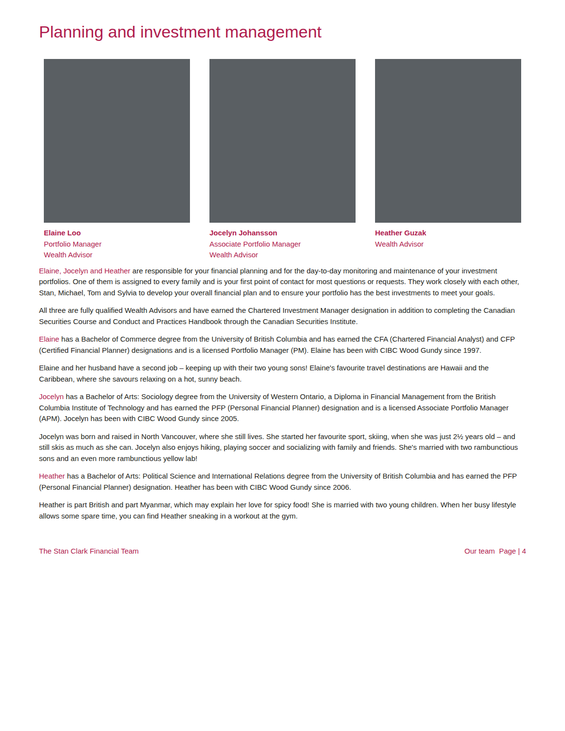Planning and investment management
Elaine Loo
Portfolio Manager
Wealth Advisor
Jocelyn Johansson
Associate Portfolio Manager
Wealth Advisor
Heather Guzak
Wealth Advisor
Elaine, Jocelyn and Heather are responsible for your financial planning and for the day-to-day monitoring and maintenance of your investment portfolios. One of them is assigned to every family and is your first point of contact for most questions or requests. They work closely with each other, Stan, Michael, Tom and Sylvia to develop your overall financial plan and to ensure your portfolio has the best investments to meet your goals.
All three are fully qualified Wealth Advisors and have earned the Chartered Investment Manager designation in addition to completing the Canadian Securities Course and Conduct and Practices Handbook through the Canadian Securities Institute.
Elaine has a Bachelor of Commerce degree from the University of British Columbia and has earned the CFA (Chartered Financial Analyst) and CFP (Certified Financial Planner) designations and is a licensed Portfolio Manager (PM). Elaine has been with CIBC Wood Gundy since 1997.
Elaine and her husband have a second job – keeping up with their two young sons! Elaine's favourite travel destinations are Hawaii and the Caribbean, where she savours relaxing on a hot, sunny beach.
Jocelyn has a Bachelor of Arts: Sociology degree from the University of Western Ontario, a Diploma in Financial Management from the British Columbia Institute of Technology and has earned the PFP (Personal Financial Planner) designation and is a licensed Associate Portfolio Manager (APM). Jocelyn has been with CIBC Wood Gundy since 2005.
Jocelyn was born and raised in North Vancouver, where she still lives. She started her favourite sport, skiing, when she was just 2½ years old – and still skis as much as she can. Jocelyn also enjoys hiking, playing soccer and socializing with family and friends. She's married with two rambunctious sons and an even more rambunctious yellow lab!
Heather has a Bachelor of Arts: Political Science and International Relations degree from the University of British Columbia and has earned the PFP (Personal Financial Planner) designation. Heather has been with CIBC Wood Gundy since 2006.
Heather is part British and part Myanmar, which may explain her love for spicy food! She is married with two young children. When her busy lifestyle allows some spare time, you can find Heather sneaking in a workout at the gym.
The Stan Clark Financial Team Our team Page | 4